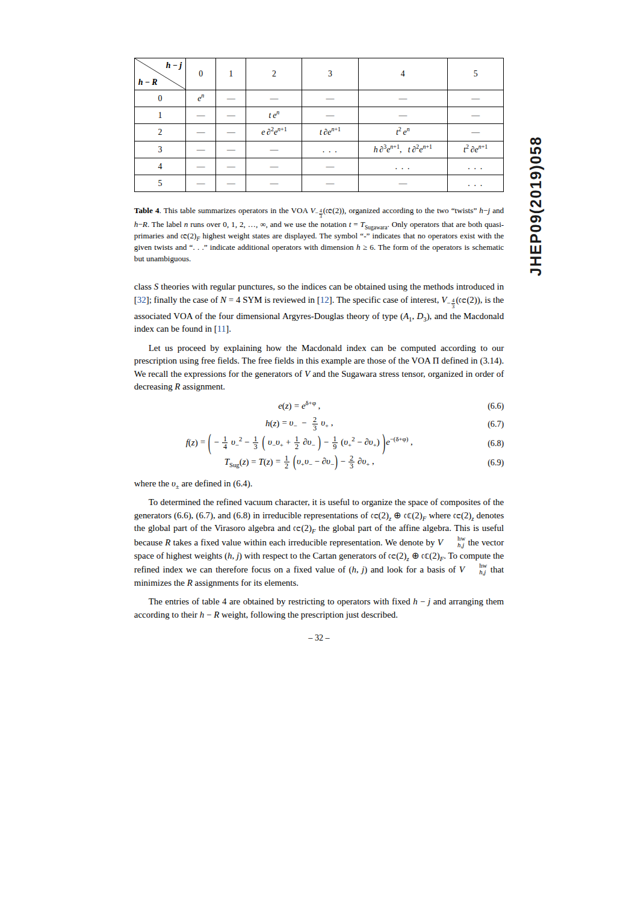JHEP09(2019)058
| h − j h − R | 0 | 1 | 2 | 3 | 4 | 5 |
| 0 | e n | — | — | — | — | — |
| 1 | — | — | t e n | — | — | — |
| 2 | — | — | e ∂ 2 e n +1 | t ∂ e n +1 | t 2 e n | — |
| 3 | — | — | — | . . . | h ∂ 3 e n +1 , t ∂ 2 e n +1 | t 2 ∂ e n +1 |
| 4 | — | — | — | — | . . . | . . . |
| 5 | — | — | — | — | — | . . . |
Table 4. This table summarizes operators in the VOA V−43(𝔠𝕔(2)), organized according to the two “twists” h−j and h−R. The label n runs over 0, 1, 2, …, ∞, and we use the notation t = TSugawara. Only operators that are both quasi-primaries and 𝔠𝕔(2)F highest weight states are displayed. The symbol “-” indicates that no operators exist with the given twists and “. . .” indicate additional operators with dimension h ≥ 6. The form of the operators is schematic but unambiguous.
class S theories with regular punctures, so the indices can be obtained using the methods introduced in [32]; finally the case of N = 4 SYM is reviewed in [12]. The specific case of interest, V−43(𝔠𝕔(2)), is the associated VOA of the four dimensional Argyres-Douglas theory of type (A1, D3), and the Macdonald index can be found in [11].
Let us proceed by explaining how the Macdonald index can be computed according to our prescription using free fields. The free fields in this example are those of the VOA Π defined in (3.14). We recall the expressions for the generators of V and the Sugawara stress tensor, organized in order of decreasing R assignment.
e(z) = eδ+φ ,
(6.6)
h(z) = υ− − 23 υ+ ,
(6.7)
f(z) = ( − 14 υ−2 − 13 ( υ−υ+ + 12 ∂υ− ) − 19 (υ+2 − ∂υ+) ) e−(δ+φ) ,
(6.8)
TSug(z) = T(z) = 12 (υ+υ− − ∂υ−) − 23 ∂υ+ ,
(6.9)
where the υ± are defined in (6.4).
To determined the refined vacuum character, it is useful to organize the space of composites of the generators (6.6), (6.7), and (6.8) in irreducible representations of 𝔠𝕔(2)z ⊕ 𝔠𝕔(2)F where 𝔠𝕔(2)z denotes the global part of the Virasoro algebra and 𝔠𝕔(2)F the global part of the affine algebra. This is useful because R takes a fixed value within each irreducible representation. We denote by Vhw h,j the vector space of highest weights (h, j) with respect to the Cartan generators of 𝔠𝕔(2)z ⊕ 𝔠𝕔(2)F. To compute the refined index we can therefore focus on a fixed value of (h, j) and look for a basis of Vhw h,j that minimizes the R assignments for its elements.
The entries of table 4 are obtained by restricting to operators with fixed h − j and arranging them according to their h − R weight, following the prescription just described.
– 32 –